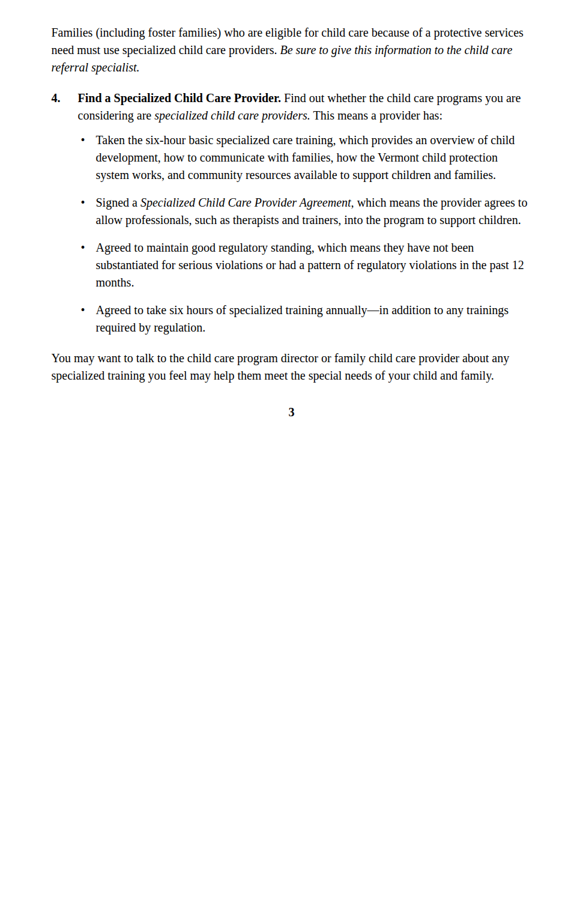Families (including foster families) who are eligible for child care because of a protective services need must use specialized child care providers. Be sure to give this information to the child care referral specialist.
4. Find a Specialized Child Care Provider. Find out whether the child care programs you are considering are specialized child care providers. This means a provider has:
Taken the six-hour basic specialized care training, which provides an overview of child development, how to communicate with families, how the Vermont child protection system works, and community resources available to support children and families.
Signed a Specialized Child Care Provider Agreement, which means the provider agrees to allow professionals, such as therapists and trainers, into the program to support children.
Agreed to maintain good regulatory standing, which means they have not been substantiated for serious violations or had a pattern of regulatory violations in the past 12 months.
Agreed to take six hours of specialized training annually—in addition to any trainings required by regulation.
You may want to talk to the child care program director or family child care provider about any specialized training you feel may help them meet the special needs of your child and family.
3